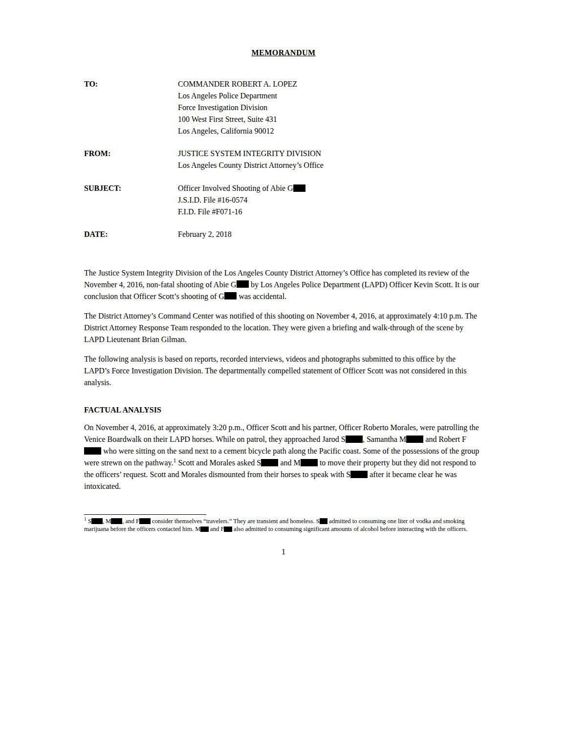MEMORANDUM
| TO: | COMMANDER ROBERT A. LOPEZ Los Angeles Police Department Force Investigation Division 100 West First Street, Suite 431 Los Angeles, California 90012 |
| FROM: | JUSTICE SYSTEM INTEGRITY DIVISION Los Angeles County District Attorney’s Office |
| SUBJECT: | Officer Involved Shooting of Abie G J.S.I.D. File #16-0574 F.I.D. File #F071-16 |
| DATE: | February 2, 2018 |
The Justice System Integrity Division of the Los Angeles County District Attorney’s Office has completed its review of the November 4, 2016, non-fatal shooting of Abie G by Los Angeles Police Department (LAPD) Officer Kevin Scott. It is our conclusion that Officer Scott’s shooting of G was accidental.
The District Attorney’s Command Center was notified of this shooting on November 4, 2016, at approximately 4:10 p.m. The District Attorney Response Team responded to the location. They were given a briefing and walk-through of the scene by LAPD Lieutenant Brian Gilman.
The following analysis is based on reports, recorded interviews, videos and photographs submitted to this office by the LAPD’s Force Investigation Division. The departmentally compelled statement of Officer Scott was not considered in this analysis.
FACTUAL ANALYSIS
On November 4, 2016, at approximately 3:20 p.m., Officer Scott and his partner, Officer Roberto Morales, were patrolling the Venice Boardwalk on their LAPD horses. While on patrol, they approached Jarod S , Samantha M and Robert F who were sitting on the sand next to a cement bicycle path along the Pacific coast. Some of the possessions of the group were strewn on the pathway.1 Scott and Morales asked S and M to move their property but they did not respond to the officers’ request. Scott and Morales dismounted from their horses to speak with S after it became clear he was intoxicated.
1 S , M , and F consider themselves “travelers.” They are transient and homeless. S admitted to consuming one liter of vodka and smoking marijuana before the officers contacted him. M and F also admitted to consuming significant amounts of alcohol before interacting with the officers.
1